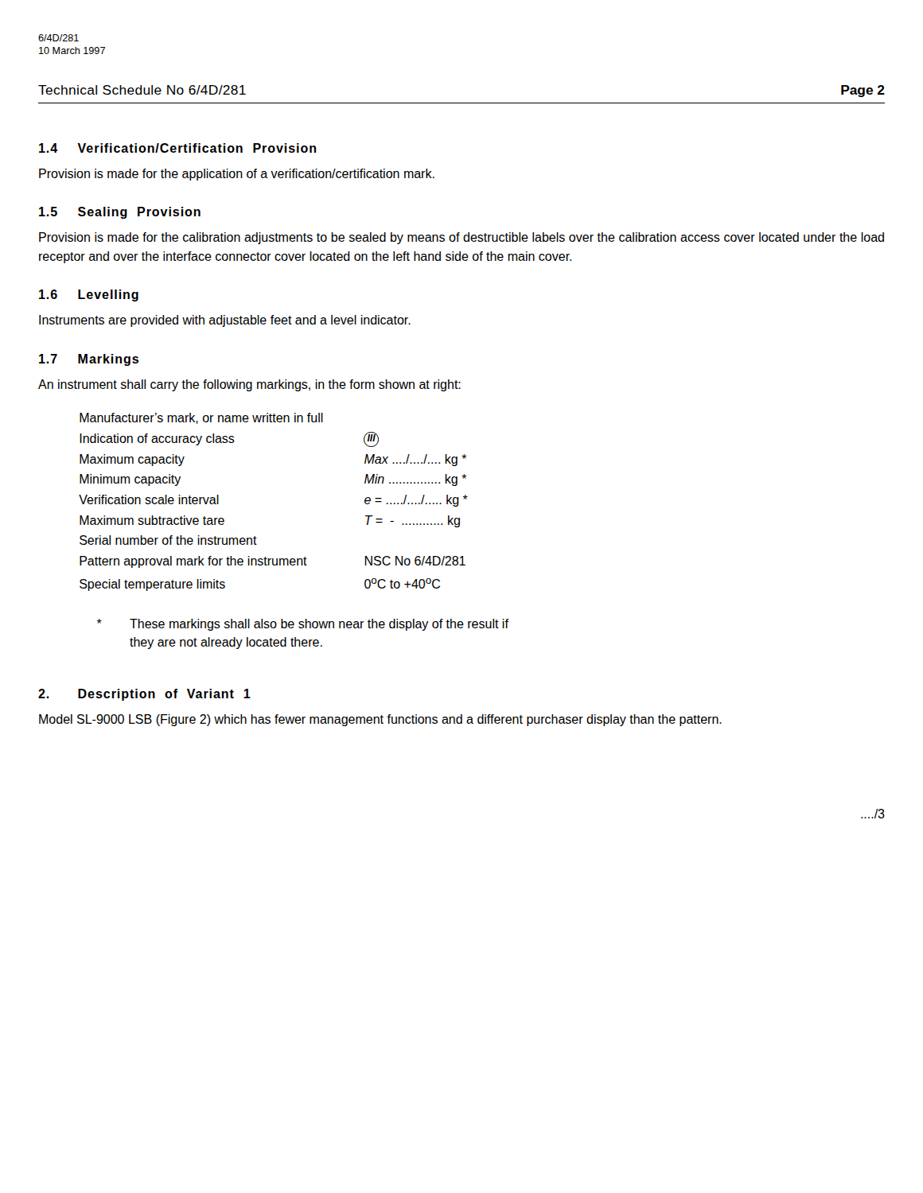6/4D/281
10 March 1997
Technical Schedule No 6/4D/281 Page 2
1.4 Verification/Certification Provision
Provision is made for the application of a verification/certification mark.
1.5 Sealing Provision
Provision is made for the calibration adjustments to be sealed by means of destructible labels over the calibration access cover located under the load receptor and over the interface connector cover located on the left hand side of the main cover.
1.6 Levelling
Instruments are provided with adjustable feet and a level indicator.
1.7 Markings
An instrument shall carry the following markings, in the form shown at right:
| Manufacturer’s mark, or name written in full | |
| Indication of accuracy class | III |
| Maximum capacity | Max ..../..../.... kg * |
| Minimum capacity | Min ............... kg * |
| Verification scale interval | e = ...../..../..... kg * |
| Maximum subtractive tare | T = - ............ kg |
| Serial number of the instrument | |
| Pattern approval mark for the instrument | NSC No 6/4D/281 |
| Special temperature limits | 0 o C to +40 o C |
* These markings shall also be shown near the display of the result if they are not already located there.
2. Description of Variant 1
Model SL-9000 LSB (Figure 2) which has fewer management functions and a different purchaser display than the pattern.
..../3